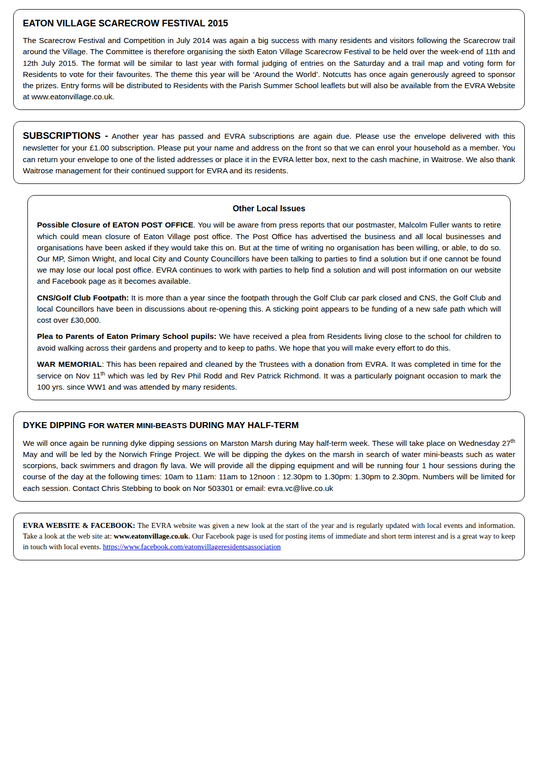EATON VILLAGE SCARECROW FESTIVAL 2015
The Scarecrow Festival and Competition in July 2014 was again a big success with many residents and visitors following the Scarecrow trail around the Village. The Committee is therefore organising the sixth Eaton Village Scarecrow Festival to be held over the week-end of 11th and 12th July 2015. The format will be similar to last year with formal judging of entries on the Saturday and a trail map and voting form for Residents to vote for their favourites. The theme this year will be ‘Around the World’. Notcutts has once again generously agreed to sponsor the prizes. Entry forms will be distributed to Residents with the Parish Summer School leaflets but will also be available from the EVRA Website at www.eatonvillage.co.uk.
SUBSCRIPTIONS - Another year has passed and EVRA subscriptions are again due. Please use the envelope delivered with this newsletter for your £1.00 subscription. Please put your name and address on the front so that we can enrol your household as a member. You can return your envelope to one of the listed addresses or place it in the EVRA letter box, next to the cash machine, in Waitrose. We also thank Waitrose management for their continued support for EVRA and its residents.
Other Local Issues
Possible Closure of EATON POST OFFICE. You will be aware from press reports that our postmaster, Malcolm Fuller wants to retire which could mean closure of Eaton Village post office. The Post Office has advertised the business and all local businesses and organisations have been asked if they would take this on. But at the time of writing no organisation has been willing, or able, to do so. Our MP, Simon Wright, and local City and County Councillors have been talking to parties to find a solution but if one cannot be found we may lose our local post office. EVRA continues to work with parties to help find a solution and will post information on our website and Facebook page as it becomes available.
CNS/Golf Club Footpath: It is more than a year since the footpath through the Golf Club car park closed and CNS, the Golf Club and local Councillors have been in discussions about re-opening this. A sticking point appears to be funding of a new safe path which will cost over £30,000.
Plea to Parents of Eaton Primary School pupils: We have received a plea from Residents living close to the school for children to avoid walking across their gardens and property and to keep to paths. We hope that you will make every effort to do this.
WAR MEMORIAL: This has been repaired and cleaned by the Trustees with a donation from EVRA. It was completed in time for the service on Nov 11th which was led by Rev Phil Rodd and Rev Patrick Richmond. It was a particularly poignant occasion to mark the 100 yrs. since WW1 and was attended by many residents.
DYKE DIPPING FOR WATER MINI-BEASTS DURING MAY HALF-TERM
We will once again be running dyke dipping sessions on Marston Marsh during May half-term week. These will take place on Wednesday 27th May and will be led by the Norwich Fringe Project. We will be dipping the dykes on the marsh in search of water mini-beasts such as water scorpions, back swimmers and dragon fly lava. We will provide all the dipping equipment and will be running four 1 hour sessions during the course of the day at the following times: 10am to 11am: 11am to 12noon : 12.30pm to 1.30pm: 1.30pm to 2.30pm. Numbers will be limited for each session. Contact Chris Stebbing to book on Nor 503301 or email: evra.vc@live.co.uk
EVRA WEBSITE & FACEBOOK: The EVRA website was given a new look at the start of the year and is regularly updated with local events and information. Take a look at the web site at: www.eatonvillage.co.uk. Our Facebook page is used for posting items of immediate and short term interest and is a great way to keep in touch with local events. https://www.facebook.com/eatonvillageresidentsassociation